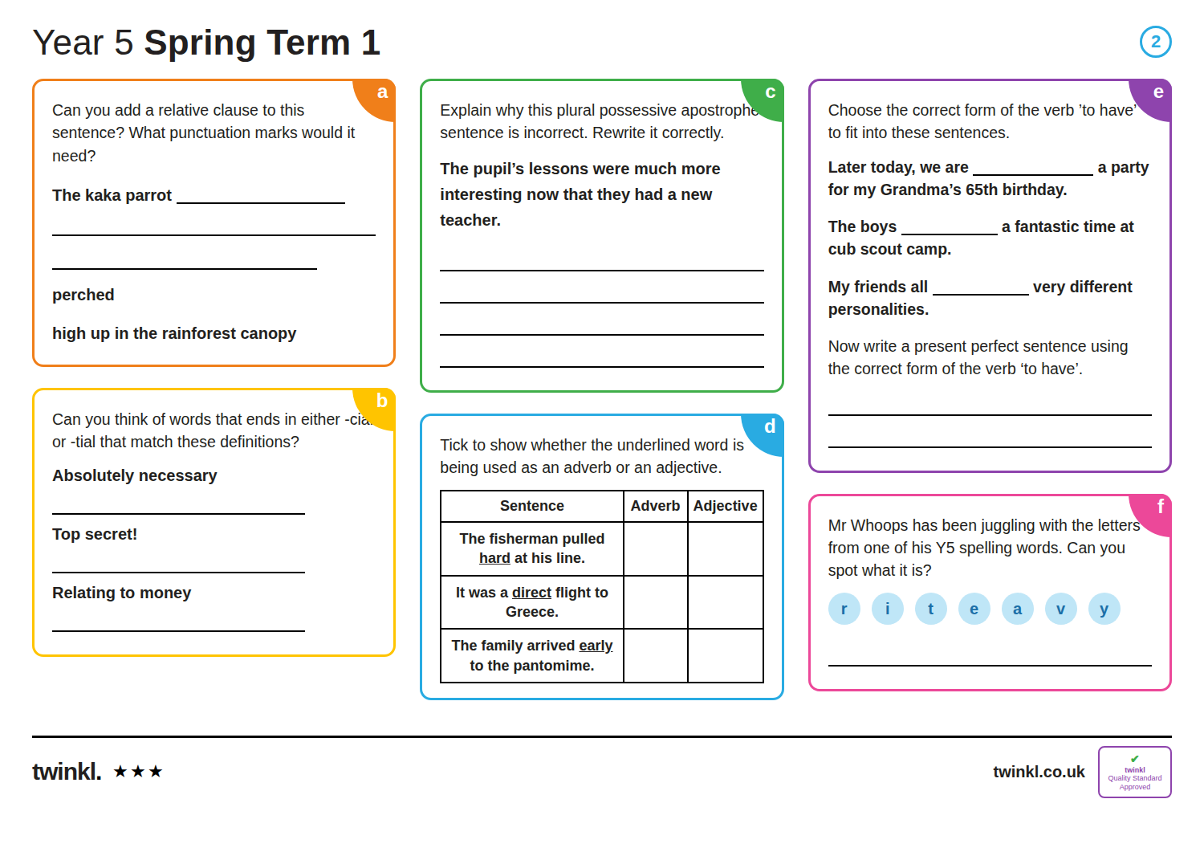Year 5 Spring Term 1
2
a
Can you add a relative clause to this sentence? What punctuation marks would it need?
The kaka parrot
perched
high up in the rainforest canopy
b
Can you think of words that ends in either -cial or -tial that match these definitions?
Absolutely necessary
Top secret!
Relating to money
c
Explain why this plural possessive apostrophe sentence is incorrect. Rewrite it correctly.
The pupil’s lessons were much more interesting now that they had a new teacher.
d
Tick to show whether the underlined word is being used as an adverb or an adjective.
| Sentence | Adverb | Adjective |
| --- | --- | --- |
| The fisherman pulled hard at his line. | | |
| It was a direct flight to Greece. | | |
| The family arrived early to the pantomime. | | |
e
Choose the correct form of the verb ’to have’ to fit into these sentences.
Later today, we are a party for my Grandma’s 65th birthday.
The boys a fantastic time at cub scout camp.
My friends all very different personalities.
Now write a present perfect sentence using the correct form of the verb ‘to have’.
f
Mr Whoops has been juggling with the letters from one of his Y5 spelling words. Can you spot what it is?
riteavy
twinkl.
★★★
twinkl.co.uk
✔
twinkl
Quality Standard
Approved